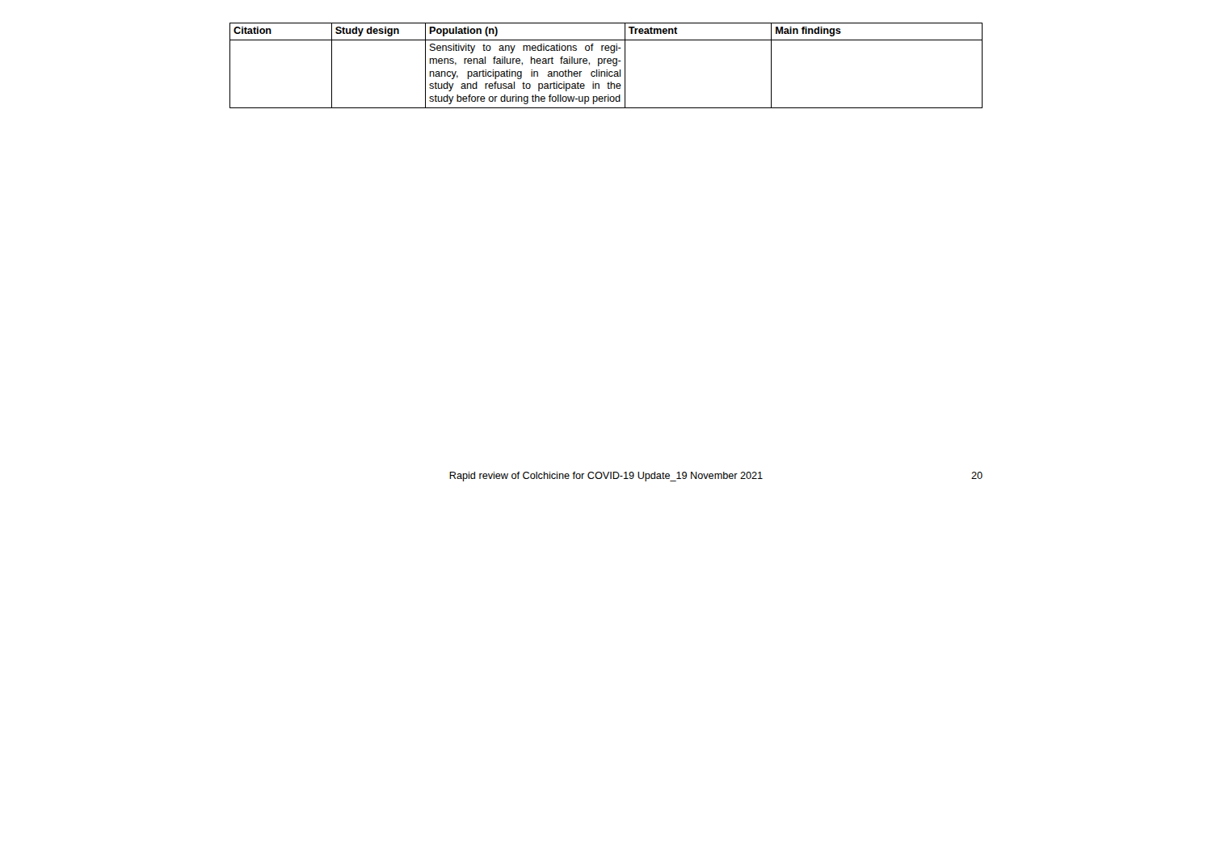| Citation | Study design | Population (n) | Treatment | Main findings |
| --- | --- | --- | --- | --- |
| | | Sensitivity to any medications of regimens, renal failure, heart failure, pregnancy, participating in another clinical study and refusal to participate in the study before or during the follow-up period | | |
Rapid review of Colchicine for COVID-19 Update_19 November 2021
20